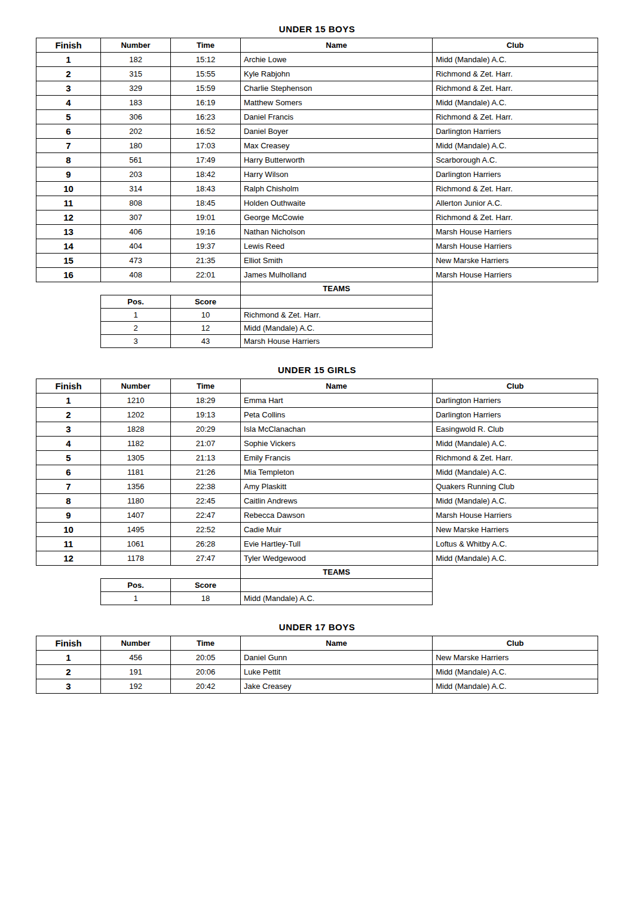UNDER 15 BOYS
| Finish | Number | Time | Name | Club |
| --- | --- | --- | --- | --- |
| 1 | 182 | 15:12 | Archie Lowe | Midd (Mandale) A.C. |
| 2 | 315 | 15:55 | Kyle Rabjohn | Richmond & Zet. Harr. |
| 3 | 329 | 15:59 | Charlie Stephenson | Richmond & Zet. Harr. |
| 4 | 183 | 16:19 | Matthew Somers | Midd (Mandale) A.C. |
| 5 | 306 | 16:23 | Daniel Francis | Richmond & Zet. Harr. |
| 6 | 202 | 16:52 | Daniel Boyer | Darlington Harriers |
| 7 | 180 | 17:03 | Max Creasey | Midd (Mandale) A.C. |
| 8 | 561 | 17:49 | Harry Butterworth | Scarborough A.C. |
| 9 | 203 | 18:42 | Harry Wilson | Darlington Harriers |
| 10 | 314 | 18:43 | Ralph Chisholm | Richmond & Zet. Harr. |
| 11 | 808 | 18:45 | Holden Outhwaite | Allerton Junior A.C. |
| 12 | 307 | 19:01 | George McCowie | Richmond & Zet. Harr. |
| 13 | 406 | 19:16 | Nathan Nicholson | Marsh House Harriers |
| 14 | 404 | 19:37 | Lewis Reed | Marsh House Harriers |
| 15 | 473 | 21:35 | Elliot Smith | New Marske Harriers |
| 16 | 408 | 22:01 | James Mulholland | Marsh House Harriers |
| | | | TEAMS | |
| | Pos. | Score | | |
| | 1 | 10 | Richmond & Zet. Harr. | |
| | 2 | 12 | Midd (Mandale) A.C. | |
| | 3 | 43 | Marsh House Harriers | |
UNDER 15 GIRLS
| Finish | Number | Time | Name | Club |
| --- | --- | --- | --- | --- |
| 1 | 1210 | 18:29 | Emma Hart | Darlington Harriers |
| 2 | 1202 | 19:13 | Peta Collins | Darlington Harriers |
| 3 | 1828 | 20:29 | Isla McClanachan | Easingwold R. Club |
| 4 | 1182 | 21:07 | Sophie Vickers | Midd (Mandale) A.C. |
| 5 | 1305 | 21:13 | Emily Francis | Richmond & Zet. Harr. |
| 6 | 1181 | 21:26 | Mia Templeton | Midd (Mandale) A.C. |
| 7 | 1356 | 22:38 | Amy Plaskitt | Quakers Running Club |
| 8 | 1180 | 22:45 | Caitlin Andrews | Midd (Mandale) A.C. |
| 9 | 1407 | 22:47 | Rebecca Dawson | Marsh House Harriers |
| 10 | 1495 | 22:52 | Cadie Muir | New Marske Harriers |
| 11 | 1061 | 26:28 | Evie Hartley-Tull | Loftus & Whitby A.C. |
| 12 | 1178 | 27:47 | Tyler Wedgewood | Midd (Mandale) A.C. |
| | | | TEAMS | |
| | Pos. | Score | | |
| | 1 | 18 | Midd (Mandale) A.C. | |
UNDER 17 BOYS
| Finish | Number | Time | Name | Club |
| --- | --- | --- | --- | --- |
| 1 | 456 | 20:05 | Daniel Gunn | New Marske Harriers |
| 2 | 191 | 20:06 | Luke Pettit | Midd (Mandale) A.C. |
| 3 | 192 | 20:42 | Jake Creasey | Midd (Mandale) A.C. |